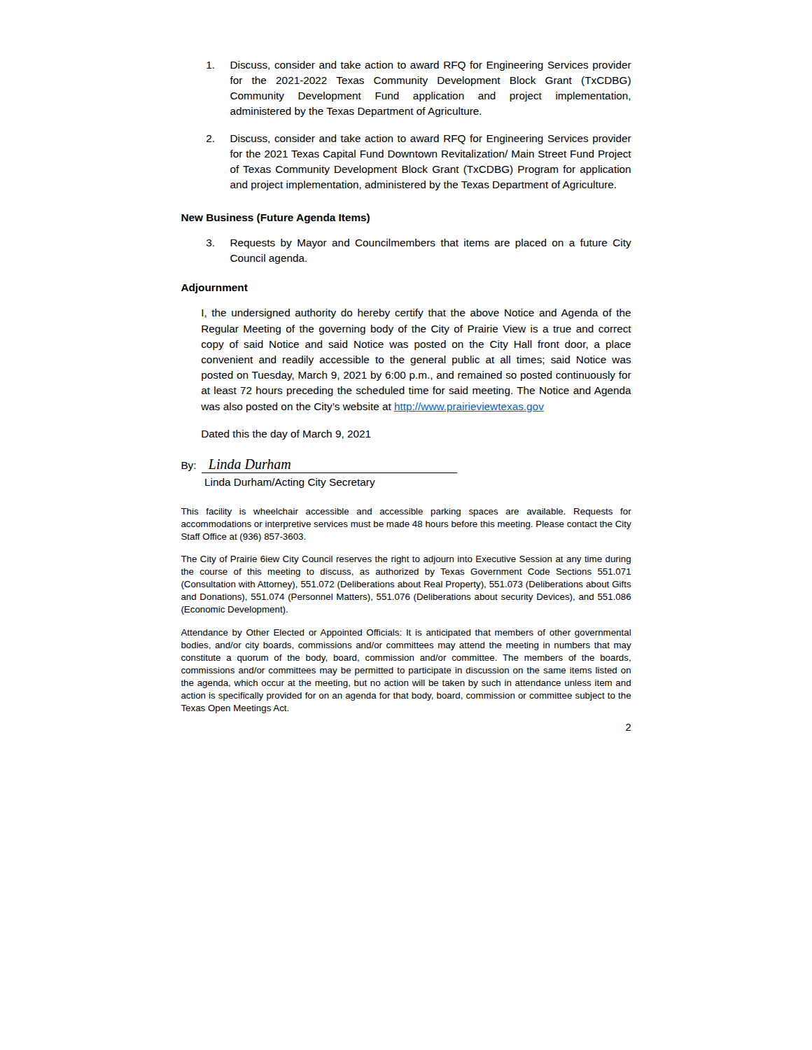Discuss, consider and take action to award RFQ for Engineering Services provider for the 2021-2022 Texas Community Development Block Grant (TxCDBG) Community Development Fund application and project implementation, administered by the Texas Department of Agriculture.
Discuss, consider and take action to award RFQ for Engineering Services provider for the 2021 Texas Capital Fund Downtown Revitalization/ Main Street Fund Project of Texas Community Development Block Grant (TxCDBG) Program for application and project implementation, administered by the Texas Department of Agriculture.
New Business (Future Agenda Items)
Requests by Mayor and Councilmembers that items are placed on a future City Council agenda.
Adjournment
I, the undersigned authority do hereby certify that the above Notice and Agenda of the Regular Meeting of the governing body of the City of Prairie View is a true and correct copy of said Notice and said Notice was posted on the City Hall front door, a place convenient and readily accessible to the general public at all times; said Notice was posted on Tuesday, March 9, 2021 by 6:00 p.m., and remained so posted continuously for at least 72 hours preceding the scheduled time for said meeting. The Notice and Agenda was also posted on the City’s website at http://www.prairieviewtexas.gov
Dated this the day of March 9, 2021
By: Linda Durham
Linda Durham/Acting City Secretary
This facility is wheelchair accessible and accessible parking spaces are available. Requests for accommodations or interpretive services must be made 48 hours before this meeting. Please contact the City Staff Office at (936) 857-3603.
The City of Prairie 6iew City Council reserves the right to adjourn into Executive Session at any time during the course of this meeting to discuss, as authorized by Texas Government Code Sections 551.071 (Consultation with Attorney), 551.072 (Deliberations about Real Property), 551.073 (Deliberations about Gifts and Donations), 551.074 (Personnel Matters), 551.076 (Deliberations about security Devices), and 551.086 (Economic Development).
Attendance by Other Elected or Appointed Officials: It is anticipated that members of other governmental bodies, and/or city boards, commissions and/or committees may attend the meeting in numbers that may constitute a quorum of the body, board, commission and/or committee. The members of the boards, commissions and/or committees may be permitted to participate in discussion on the same items listed on the agenda, which occur at the meeting, but no action will be taken by such in attendance unless item and action is specifically provided for on an agenda for that body, board, commission or committee subject to the Texas Open Meetings Act.
2